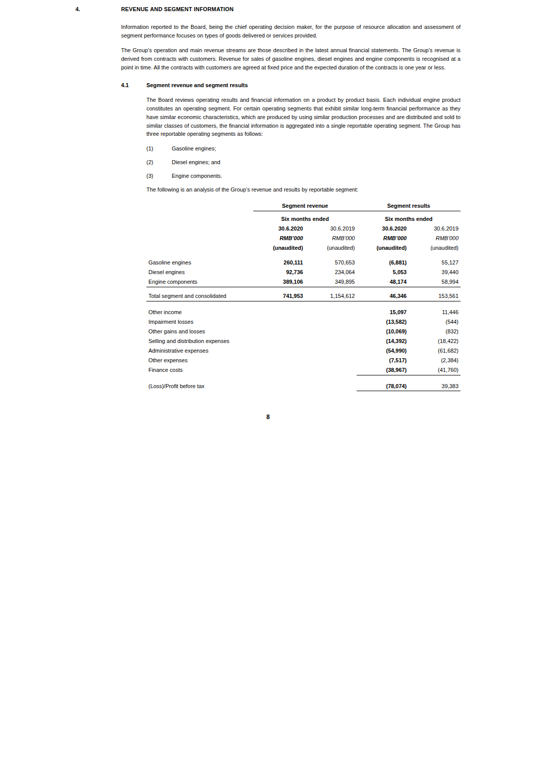4.
REVENUE AND SEGMENT INFORMATION
Information reported to the Board, being the chief operating decision maker, for the purpose of resource allocation and assessment of segment performance focuses on types of goods delivered or services provided.
The Group’s operation and main revenue streams are those described in the latest annual financial statements. The Group’s revenue is derived from contracts with customers. Revenue for sales of gasoline engines, diesel engines and engine components is recognised at a point in time. All the contracts with customers are agreed at fixed price and the expected duration of the contracts is one year or less.
4.1
Segment revenue and segment results
The Board reviews operating results and financial information on a product by product basis. Each individual engine product constitutes an operating segment. For certain operating segments that exhibit similar long-term financial performance as they have similar economic characteristics, which are produced by using similar production processes and are distributed and sold to similar classes of customers, the financial information is aggregated into a single reportable operating segment. The Group has three reportable operating segments as follows:
(1)
Gasoline engines;
(2)
Diesel engines; and
(3)
Engine components.
The following is an analysis of the Group’s revenue and results by reportable segment:
| | Segment revenue | Segment results |
| | Six months ended | Six months ended |
| | 30.6.2020 | 30.6.2019 | 30.6.2020 | 30.6.2019 |
| | RMB’000 | RMB’000 | RMB’000 | RMB’000 |
| | (unaudited) | (unaudited) | (unaudited) | (unaudited) |
| Gasoline engines | 260,111 | 570,653 | (6,881) | 55,127 |
| Diesel engines | 92,736 | 234,064 | 5,053 | 39,440 |
| Engine components | 389,106 | 349,895 | 48,174 | 58,994 |
| Total segment and consolidated | 741,953 | 1,154,612 | 46,346 | 153,561 |
| Other income | | | 15,097 | 11,446 |
| Impairment losses | | | (13,582) | (544) |
| Other gains and losses | | | (10,069) | (832) |
| Selling and distribution expenses | | | (14,392) | (18,422) |
| Administrative expenses | | | (54,990) | (61,682) |
| Other expenses | | | (7,517) | (2,384) |
| Finance costs | | | (38,967) | (41,760) |
| (Loss)/Profit before tax | | | (78,074) | 39,383 |
8